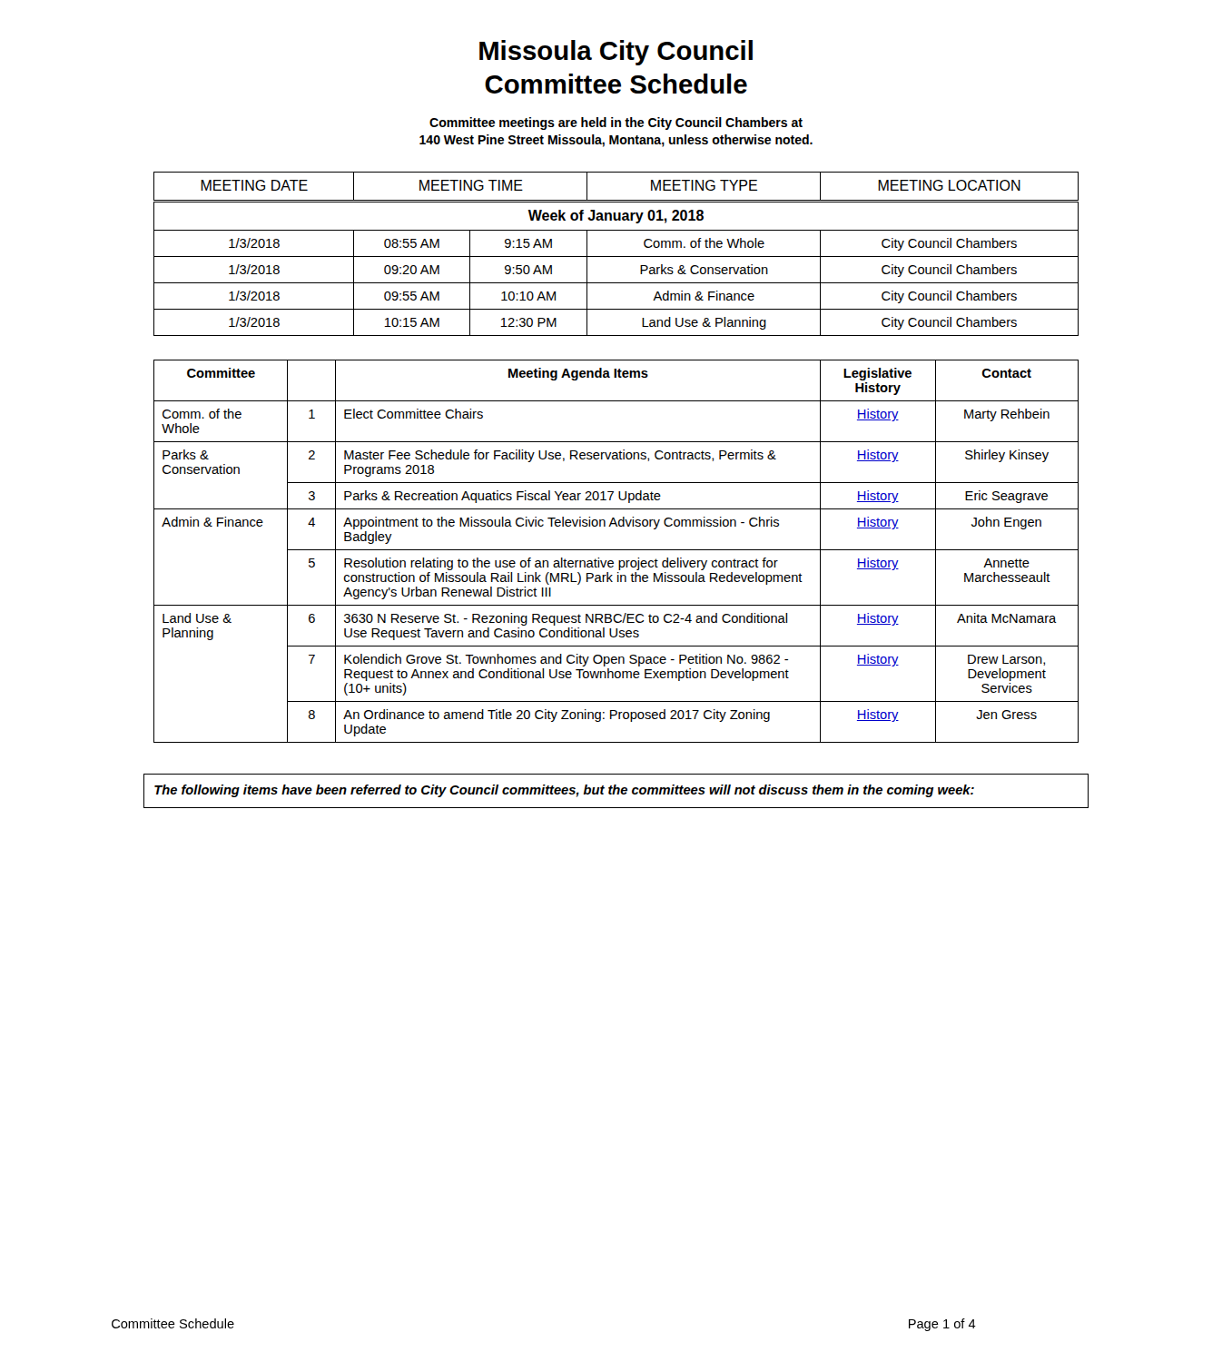Missoula City Council
Committee Schedule
Committee meetings are held in the City Council Chambers at
140 West Pine Street Missoula, Montana, unless otherwise noted.
| MEETING DATE | MEETING TIME | MEETING TYPE | MEETING LOCATION |
| --- | --- | --- | --- |
| Week of January 01, 2018 |
| 1/3/2018 | 08:55 AM | 9:15 AM | Comm. of the Whole | City Council Chambers |
| 1/3/2018 | 09:20 AM | 9:50 AM | Parks & Conservation | City Council Chambers |
| 1/3/2018 | 09:55 AM | 10:10 AM | Admin & Finance | City Council Chambers |
| 1/3/2018 | 10:15 AM | 12:30 PM | Land Use & Planning | City Council Chambers |
| Committee | | Meeting Agenda Items | Legislative History | Contact |
| --- | --- | --- | --- | --- |
| Comm. of the Whole | 1 | Elect Committee Chairs | History | Marty Rehbein |
| Parks & Conservation | 2 | Master Fee Schedule for Facility Use, Reservations, Contracts, Permits & Programs 2018 | History | Shirley Kinsey |
| 3 | Parks & Recreation Aquatics Fiscal Year 2017 Update | History | Eric Seagrave |
| Admin & Finance | 4 | Appointment to the Missoula Civic Television Advisory Commission - Chris Badgley | History | John Engen |
| 5 | Resolution relating to the use of an alternative project delivery contract for construction of Missoula Rail Link (MRL) Park in the Missoula Redevelopment Agency's Urban Renewal District III | History | Annette Marchesseault |
| Land Use & Planning | 6 | 3630 N Reserve St. - Rezoning Request NRBC/EC to C2-4 and Conditional Use Request Tavern and Casino Conditional Uses | History | Anita McNamara |
| 7 | Kolendich Grove St. Townhomes and City Open Space - Petition No. 9862 - Request to Annex and Conditional Use Townhome Exemption Development (10+ units) | History | Drew Larson, Development Services |
| 8 | An Ordinance to amend Title 20 City Zoning: Proposed 2017 City Zoning Update | History | Jen Gress |
The following items have been referred to City Council committees, but the committees will not discuss them in the coming week:
| Committee Schedule | Page 1 of 4 |